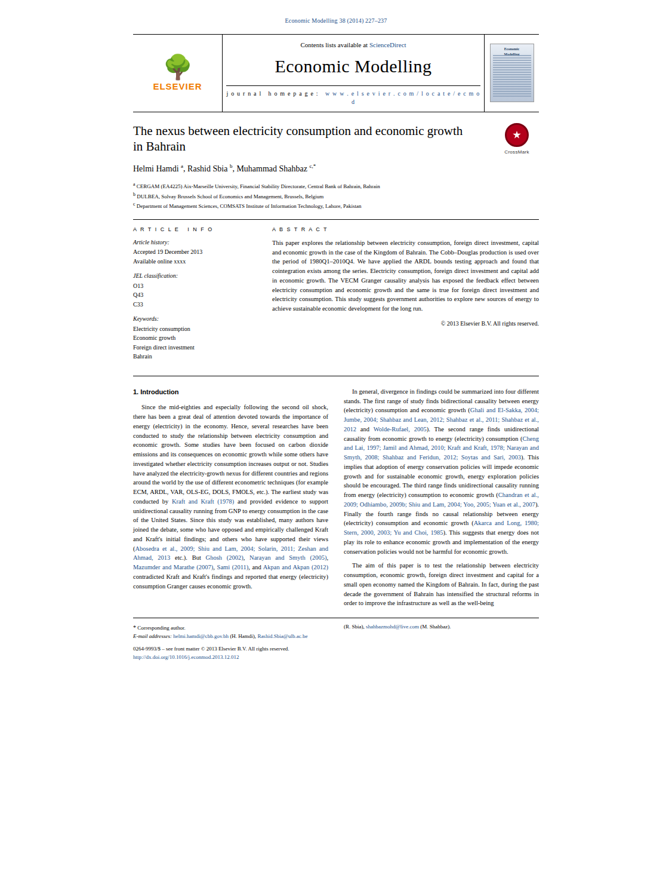Economic Modelling 38 (2014) 227–237
🌳
ELSEVIER
Contents lists available at ScienceDirect
Economic Modelling
j o u r n a l h o m e p a g e : w w w . e l s e v i e r . c o m / l o c a t e / e c m o d
Economic
Modelling
CrossMark
The nexus between electricity consumption and economic growth
in Bahrain
Helmi Hamdi a, Rashid Sbia b, Muhammad Shahbaz c,*
a CERGAM (EA4225) Aix-Marseille University, Financial Stability Directorate, Central Bank of Bahrain, Bahrain
b DULBEA, Solvay Brussels School of Economics and Management, Brussels, Belgium
c Department of Management Sciences, COMSATS Institute of Information Technology, Lahore, Pakistan
A R T I C L E I N F O
Article history:
Accepted 19 December 2013
Available online xxxx
JEL classification:
O13
Q43
C33
Keywords:
Electricity consumption
Economic growth
Foreign direct investment
Bahrain
A B S T R A C T
This paper explores the relationship between electricity consumption, foreign direct investment, capital and economic growth in the case of the Kingdom of Bahrain. The Cobb–Douglas production is used over the period of 1980Q1–2010Q4. We have applied the ARDL bounds testing approach and found that cointegration exists among the series. Electricity consumption, foreign direct investment and capital add in economic growth. The VECM Granger causality analysis has exposed the feedback effect between electricity consumption and economic growth and the same is true for foreign direct investment and electricity consumption. This study suggests government authorities to explore new sources of energy to achieve sustainable economic development for the long run.
© 2013 Elsevier B.V. All rights reserved.
1. Introduction
Since the mid-eighties and especially following the second oil shock, there has been a great deal of attention devoted towards the importance of energy (electricity) in the economy. Hence, several researches have been conducted to study the relationship between electricity consumption and economic growth. Some studies have been focused on carbon dioxide emissions and its consequences on economic growth while some others have investigated whether electricity consumption increases output or not. Studies have analyzed the electricity-growth nexus for different countries and regions around the world by the use of different econometric techniques (for example ECM, ARDL, VAR, OLS-EG, DOLS, FMOLS, etc.). The earliest study was conducted by Kraft and Kraft (1978) and provided evidence to support unidirectional causality running from GNP to energy consumption in the case of the United States. Since this study was established, many authors have joined the debate, some who have opposed and empirically challenged Kraft and Kraft's initial findings; and others who have supported their views (Abosedra et al., 2009; Shiu and Lam, 2004; Solarin, 2011; Zeshan and Ahmad, 2013 etc.). But Ghosh (2002), Narayan and Smyth (2005), Mazumder and Marathe (2007), Sami (2011), and Akpan and Akpan (2012) contradicted Kraft and Kraft's findings and reported that energy (electricity) consumption Granger causes economic growth.
In general, divergence in findings could be summarized into four different stands. The first range of study finds bidirectional causality between energy (electricity) consumption and economic growth (Ghali and El-Sakka, 2004; Jumbe, 2004; Shahbaz and Lean, 2012; Shahbaz et al., 2011; Shahbaz et al., 2012 and Wolde-Rufael, 2005). The second range finds unidirectional causality from economic growth to energy (electricity) consumption (Cheng and Lai, 1997; Jamil and Ahmad, 2010; Kraft and Kraft, 1978; Narayan and Smyth, 2008; Shahbaz and Feridun, 2012; Soytas and Sari, 2003). This implies that adoption of energy conservation policies will impede economic growth and for sustainable economic growth, energy exploration policies should be encouraged. The third range finds unidirectional causality running from energy (electricity) consumption to economic growth (Chandran et al., 2009; Odhiambo, 2009b; Shiu and Lam, 2004; Yoo, 2005; Yuan et al., 2007). Finally the fourth range finds no causal relationship between energy (electricity) consumption and economic growth (Akarca and Long, 1980; Stern, 2000, 2003; Yu and Choi, 1985). This suggests that energy does not play its role to enhance economic growth and implementation of the energy conservation policies would not be harmful for economic growth.
The aim of this paper is to test the relationship between electricity consumption, economic growth, foreign direct investment and capital for a small open economy named the Kingdom of Bahrain. In fact, during the past decade the government of Bahrain has intensified the structural reforms in order to improve the infrastructure as well as the well-being
* Corresponding author.
E-mail addresses: helmi.hamdi@cbb.gov.bh (H. Hamdi), Rashid.Sbia@ulb.ac.be
(R. Sbia), shahbazmohd@live.com (M. Shahbaz).
0264-9993/$ – see front matter © 2013 Elsevier B.V. All rights reserved.
http://dx.doi.org/10.1016/j.econmod.2013.12.012